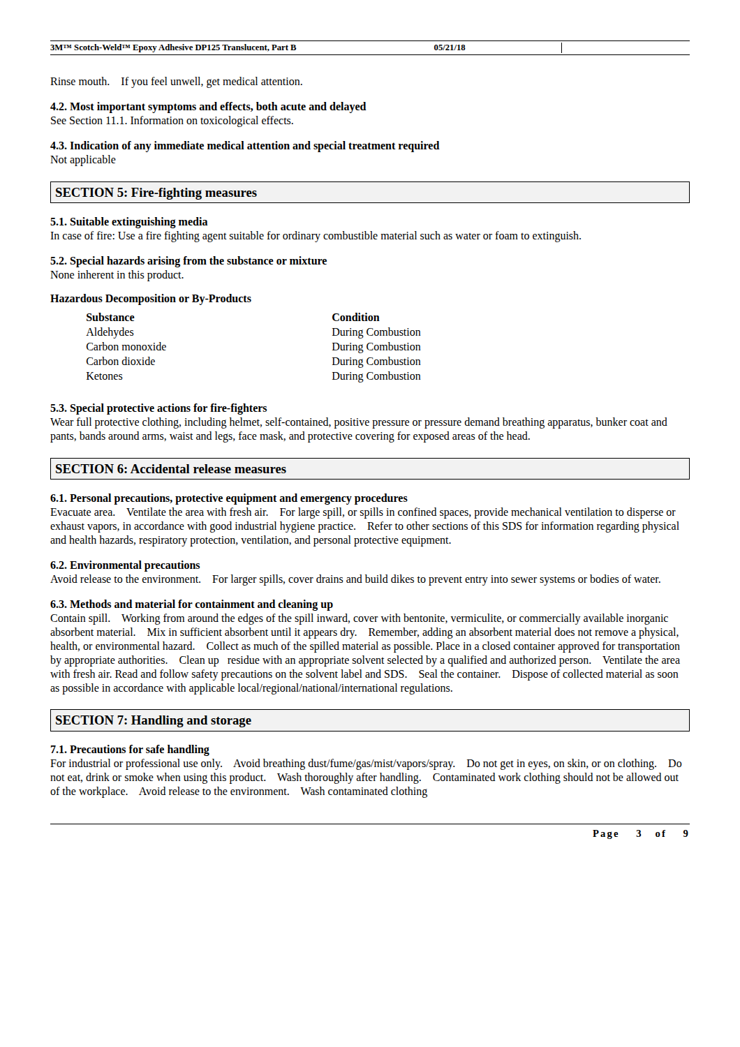| 3M™ Scotch-Weld™ Epoxy Adhesive DP125 Translucent, Part B | 05/21/18 | |
Rinse mouth. If you feel unwell, get medical attention.
4.2. Most important symptoms and effects, both acute and delayed
See Section 11.1. Information on toxicological effects.
4.3. Indication of any immediate medical attention and special treatment required
Not applicable
SECTION 5: Fire-fighting measures
5.1. Suitable extinguishing media
In case of fire: Use a fire fighting agent suitable for ordinary combustible material such as water or foam to extinguish.
5.2. Special hazards arising from the substance or mixture
None inherent in this product.
Hazardous Decomposition or By-Products
| Substance | Condition |
| --- | --- |
| Aldehydes | During Combustion |
| Carbon monoxide | During Combustion |
| Carbon dioxide | During Combustion |
| Ketones | During Combustion |
5.3. Special protective actions for fire-fighters
Wear full protective clothing, including helmet, self-contained, positive pressure or pressure demand breathing apparatus, bunker coat and pants, bands around arms, waist and legs, face mask, and protective covering for exposed areas of the head.
SECTION 6: Accidental release measures
6.1. Personal precautions, protective equipment and emergency procedures
Evacuate area. Ventilate the area with fresh air. For large spill, or spills in confined spaces, provide mechanical ventilation to disperse or exhaust vapors, in accordance with good industrial hygiene practice. Refer to other sections of this SDS for information regarding physical and health hazards, respiratory protection, ventilation, and personal protective equipment.
6.2. Environmental precautions
Avoid release to the environment. For larger spills, cover drains and build dikes to prevent entry into sewer systems or bodies of water.
6.3. Methods and material for containment and cleaning up
Contain spill. Working from around the edges of the spill inward, cover with bentonite, vermiculite, or commercially available inorganic absorbent material. Mix in sufficient absorbent until it appears dry. Remember, adding an absorbent material does not remove a physical, health, or environmental hazard. Collect as much of the spilled material as possible. Place in a closed container approved for transportation by appropriate authorities. Clean up residue with an appropriate solvent selected by a qualified and authorized person. Ventilate the area with fresh air. Read and follow safety precautions on the solvent label and SDS. Seal the container. Dispose of collected material as soon as possible in accordance with applicable local/regional/national/international regulations.
SECTION 7: Handling and storage
7.1. Precautions for safe handling
For industrial or professional use only. Avoid breathing dust/fume/gas/mist/vapors/spray. Do not get in eyes, on skin, or on clothing. Do not eat, drink or smoke when using this product. Wash thoroughly after handling. Contaminated work clothing should not be allowed out of the workplace. Avoid release to the environment. Wash contaminated clothing
Page 3 of 9